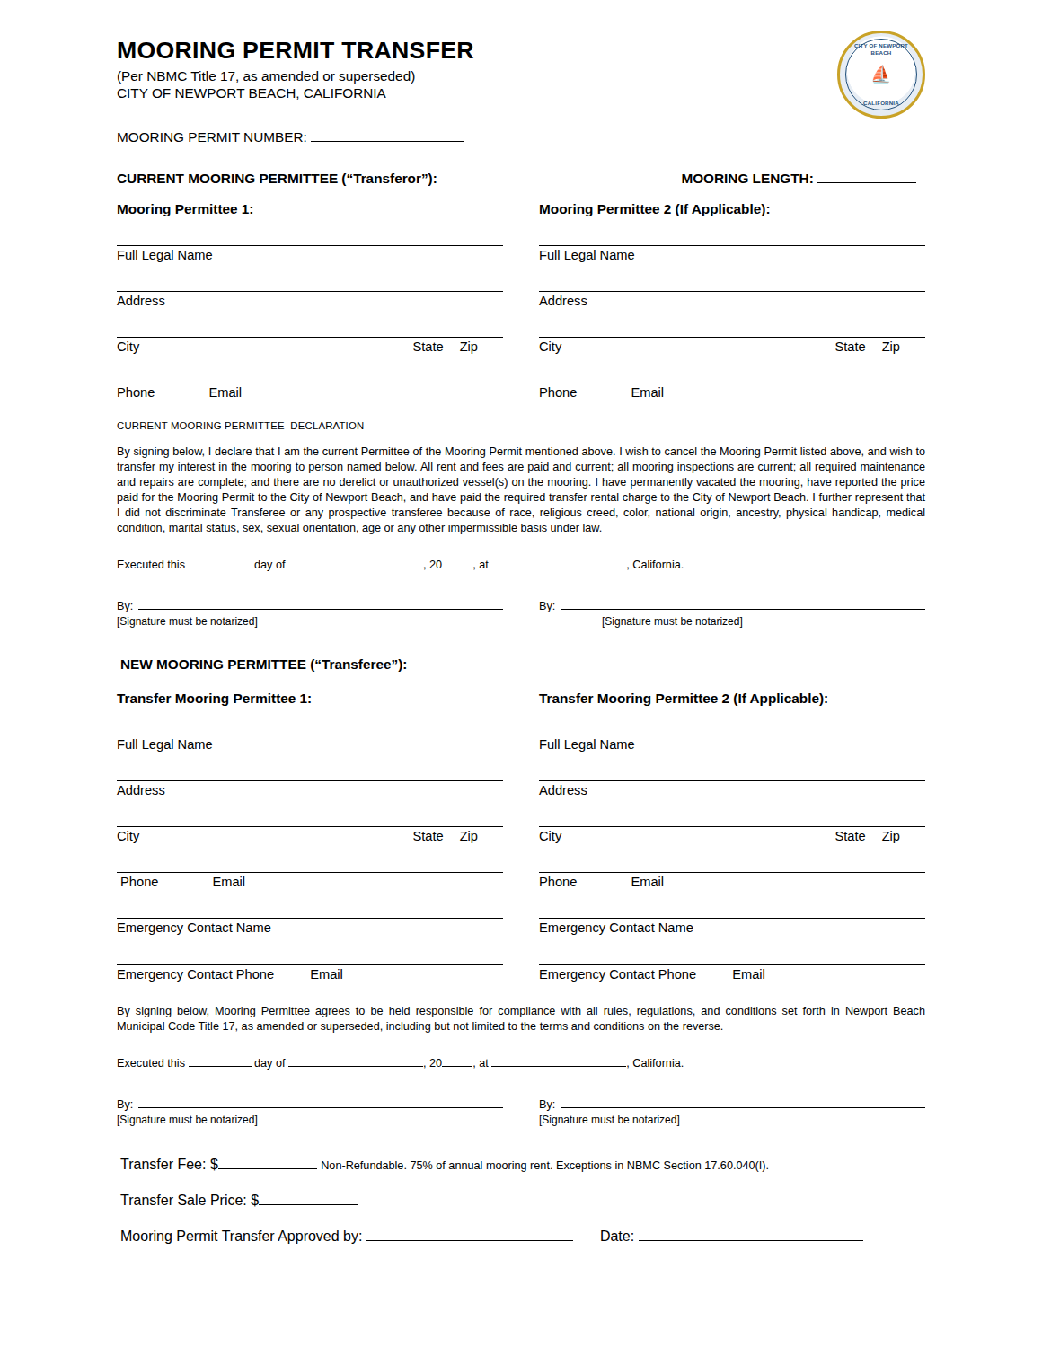MOORING PERMIT TRANSFER
(Per NBMC Title 17, as amended or superseded)
CITY OF NEWPORT BEACH, CALIFORNIA
CITY OF NEWPORT BEACH ⛵ CALIFORNIA
MOORING PERMIT NUMBER:
CURRENT MOORING PERMITTEE (“Transferor”): MOORING LENGTH:
Mooring Permittee 1:
Full Legal Name
Address
City State Zip
Phone Email
Mooring Permittee 2 (If Applicable):
Full Legal Name
Address
City State Zip
Phone Email
CURRENT MOORING PERMITTEE DECLARATION
By signing below, I declare that I am the current Permittee of the Mooring Permit mentioned above. I wish to cancel the Mooring Permit listed above, and wish to transfer my interest in the mooring to person named below. All rent and fees are paid and current; all mooring inspections are current; all required maintenance and repairs are complete; and there are no derelict or unauthorized vessel(s) on the mooring. I have permanently vacated the mooring, have reported the price paid for the Mooring Permit to the City of Newport Beach, and have paid the required transfer rental charge to the City of Newport Beach. I further represent that I did not discriminate Transferee or any prospective transferee because of race, religious creed, color, national origin, ancestry, physical handicap, medical condition, marital status, sex, sexual orientation, age or any other impermissible basis under law.
Executed this day of , 20 , at , California.
By:
[Signature must be notarized]
By:
[Signature must be notarized]
NEW MOORING PERMITTEE (“Transferee”):
Transfer Mooring Permittee 1:
Full Legal Name
Address
City State Zip
Phone Email
Emergency Contact Name
Emergency Contact Phone Email
Transfer Mooring Permittee 2 (If Applicable):
Full Legal Name
Address
City State Zip
Phone Email
Emergency Contact Name
Emergency Contact Phone Email
By signing below, Mooring Permittee agrees to be held responsible for compliance with all rules, regulations, and conditions set forth in Newport Beach Municipal Code Title 17, as amended or superseded, including but not limited to the terms and conditions on the reverse.
Executed this day of , 20 , at , California.
By:
[Signature must be notarized]
By:
[Signature must be notarized]
Transfer Fee: $ Non-Refundable. 75% of annual mooring rent. Exceptions in NBMC Section 17.60.040(I).
Transfer Sale Price: $
Mooring Permit Transfer Approved by: Date: